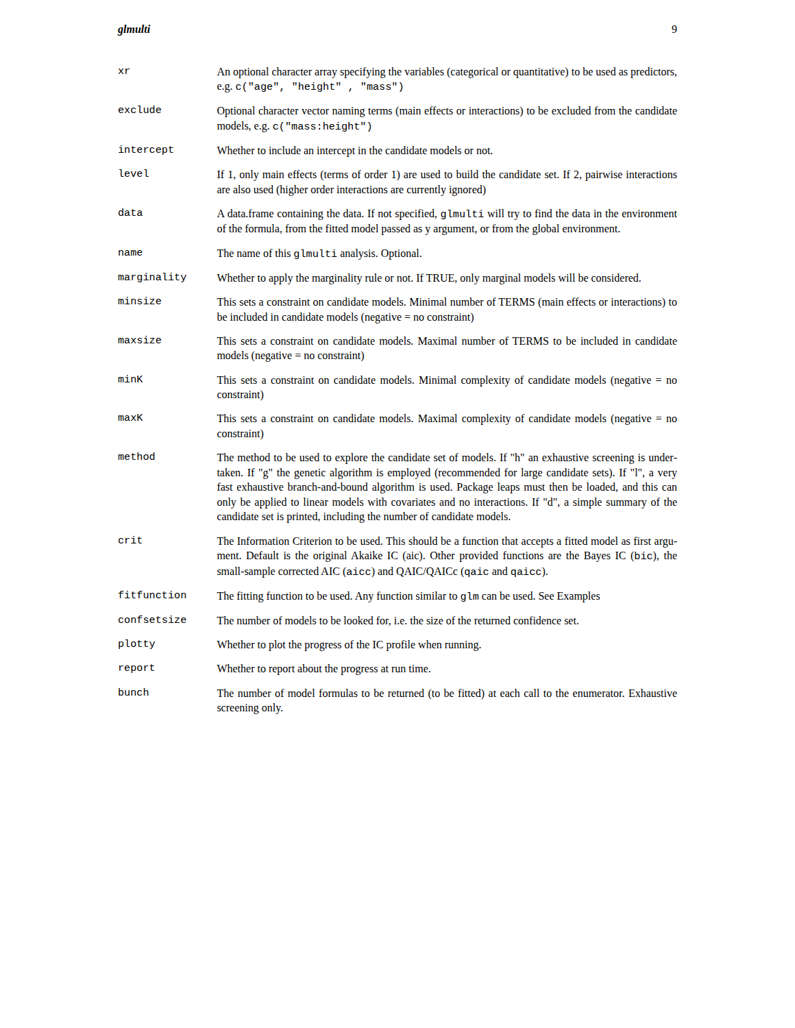glmulti 9
xr
An optional character array specifying the variables (categorical or quantitative) to be used as predictors, e.g. c("age", "height" , "mass")
exclude
Optional character vector naming terms (main effects or interactions) to be excluded from the candidate models, e.g. c("mass:height")
intercept
Whether to include an intercept in the candidate models or not.
level
If 1, only main effects (terms of order 1) are used to build the candidate set. If 2, pairwise interactions are also used (higher order interactions are currently ignored)
data
A data.frame containing the data. If not specified, glmulti will try to find the data in the environment of the formula, from the fitted model passed as y argument, or from the global environment.
name
The name of this glmulti analysis. Optional.
marginality
Whether to apply the marginality rule or not. If TRUE, only marginal models will be considered.
minsize
This sets a constraint on candidate models. Minimal number of TERMS (main effects or interactions) to be included in candidate models (negative = no constraint)
maxsize
This sets a constraint on candidate models. Maximal number of TERMS to be included in candidate models (negative = no constraint)
minK
This sets a constraint on candidate models. Minimal complexity of candidate models (negative = no constraint)
maxK
This sets a constraint on candidate models. Maximal complexity of candidate models (negative = no constraint)
method
The method to be used to explore the candidate set of models. If "h" an exhaustive screening is undertaken. If "g" the genetic algorithm is employed (recommended for large candidate sets). If "l", a very fast exhaustive branch-and-bound algorithm is used. Package leaps must then be loaded, and this can only be applied to linear models with covariates and no interactions. If "d", a simple summary of the candidate set is printed, including the number of candidate models.
crit
The Information Criterion to be used. This should be a function that accepts a fitted model as first argument. Default is the original Akaike IC (aic). Other provided functions are the Bayes IC (bic), the small-sample corrected AIC (aicc) and QAIC/QAICc (qaic and qaicc).
fitfunction
The fitting function to be used. Any function similar to glm can be used. See Examples
confsetsize
The number of models to be looked for, i.e. the size of the returned confidence set.
plotty
Whether to plot the progress of the IC profile when running.
report
Whether to report about the progress at run time.
bunch
The number of model formulas to be returned (to be fitted) at each call to the enumerator. Exhaustive screening only.